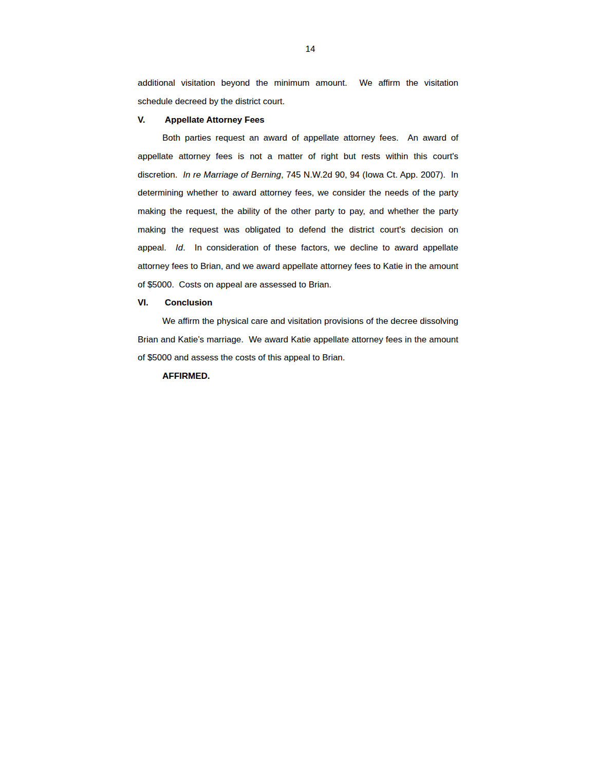14
additional visitation beyond the minimum amount. We affirm the visitation schedule decreed by the district court.
V. Appellate Attorney Fees
Both parties request an award of appellate attorney fees. An award of appellate attorney fees is not a matter of right but rests within this court's discretion. In re Marriage of Berning, 745 N.W.2d 90, 94 (Iowa Ct. App. 2007). In determining whether to award attorney fees, we consider the needs of the party making the request, the ability of the other party to pay, and whether the party making the request was obligated to defend the district court's decision on appeal. Id. In consideration of these factors, we decline to award appellate attorney fees to Brian, and we award appellate attorney fees to Katie in the amount of $5000. Costs on appeal are assessed to Brian.
VI. Conclusion
We affirm the physical care and visitation provisions of the decree dissolving Brian and Katie’s marriage. We award Katie appellate attorney fees in the amount of $5000 and assess the costs of this appeal to Brian.
AFFIRMED.